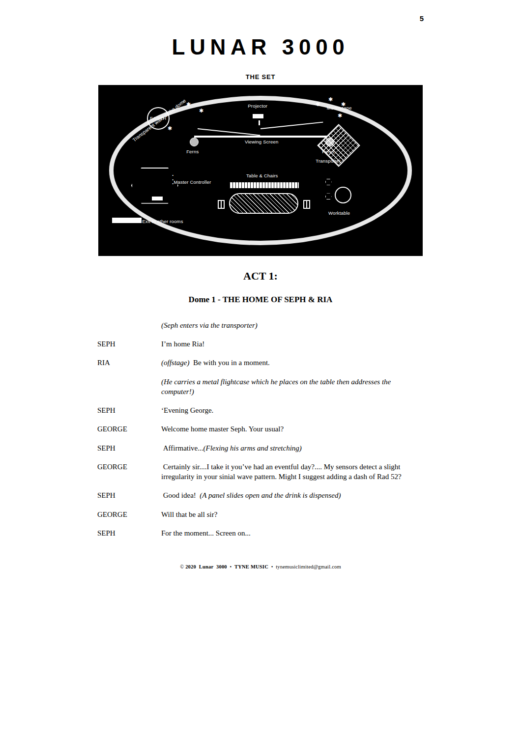5
LUNAR 3000
THE SET
✱ ✱ ✱ ✱ ✱ ✱ ✱
EARTH
Transparent walls of the dome
Projector
Viewing Screen
Ferns Ferns Moonscape
Transporter
•
•
•
Master Controller
Exit to other rooms
Table & Chairs
Worktable
ACT 1:
Dome 1 - THE HOME OF SEPH & RIA
| | (Seph enters via the transporter) |
| SEPH | I’m home Ria! |
| RIA | (offstage) Be with you in a moment. |
| | (He carries a metal flightcase which he places on the table then addresses the computer!) |
| SEPH | ‘Evening George. |
| GEORGE | Welcome home master Seph. Your usual? |
| SEPH | Affirmative... (Flexing his arms and stretching) |
| GEORGE | Certainly sir....I take it you’ve had an eventful day?.... My sensors detect a slight irregularity in your sinial wave pattern. Might I suggest adding a dash of Rad 52? |
| SEPH | Good idea! (A panel slides open and the drink is dispensed) |
| GEORGE | Will that be all sir? |
| SEPH | For the moment... Screen on... |
© 2020 Lunar 3000 • TYNE MUSIC • tynemusiclimited@gmail.com